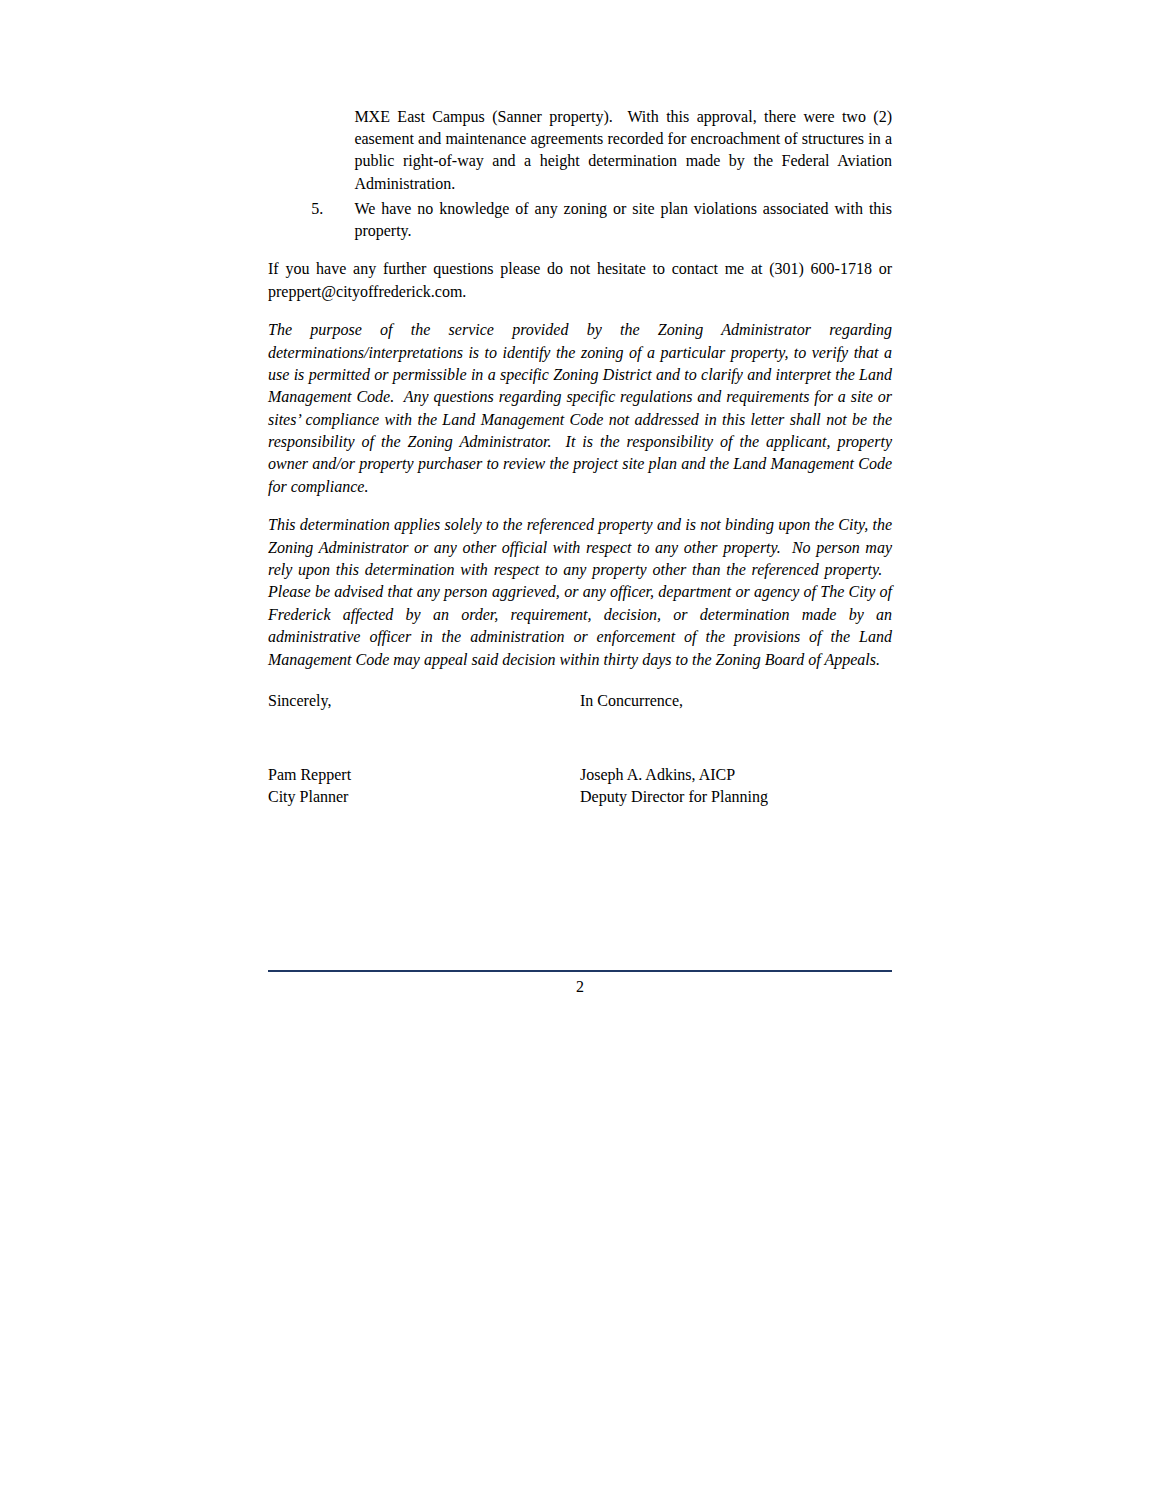MXE East Campus (Sanner property). With this approval, there were two (2) easement and maintenance agreements recorded for encroachment of structures in a public right-of-way and a height determination made by the Federal Aviation Administration.
5.
We have no knowledge of any zoning or site plan violations associated with this property.
If you have any further questions please do not hesitate to contact me at (301) 600-1718 or preppert@cityoffrederick.com.
The purpose of the service provided by the Zoning Administrator regarding determinations/interpretations is to identify the zoning of a particular property, to verify that a use is permitted or permissible in a specific Zoning District and to clarify and interpret the Land Management Code. Any questions regarding specific regulations and requirements for a site or sites’ compliance with the Land Management Code not addressed in this letter shall not be the responsibility of the Zoning Administrator. It is the responsibility of the applicant, property owner and/or property purchaser to review the project site plan and the Land Management Code for compliance.
This determination applies solely to the referenced property and is not binding upon the City, the Zoning Administrator or any other official with respect to any other property. No person may rely upon this determination with respect to any property other than the referenced property. Please be advised that any person aggrieved, or any officer, department or agency of The City of Frederick affected by an order, requirement, decision, or determination made by an administrative officer in the administration or enforcement of the provisions of the Land Management Code may appeal said decision within thirty days to the Zoning Board of Appeals.
Sincerely,
In Concurrence,
Pam Reppert
City Planner
Joseph A. Adkins, AICP
Deputy Director for Planning
2